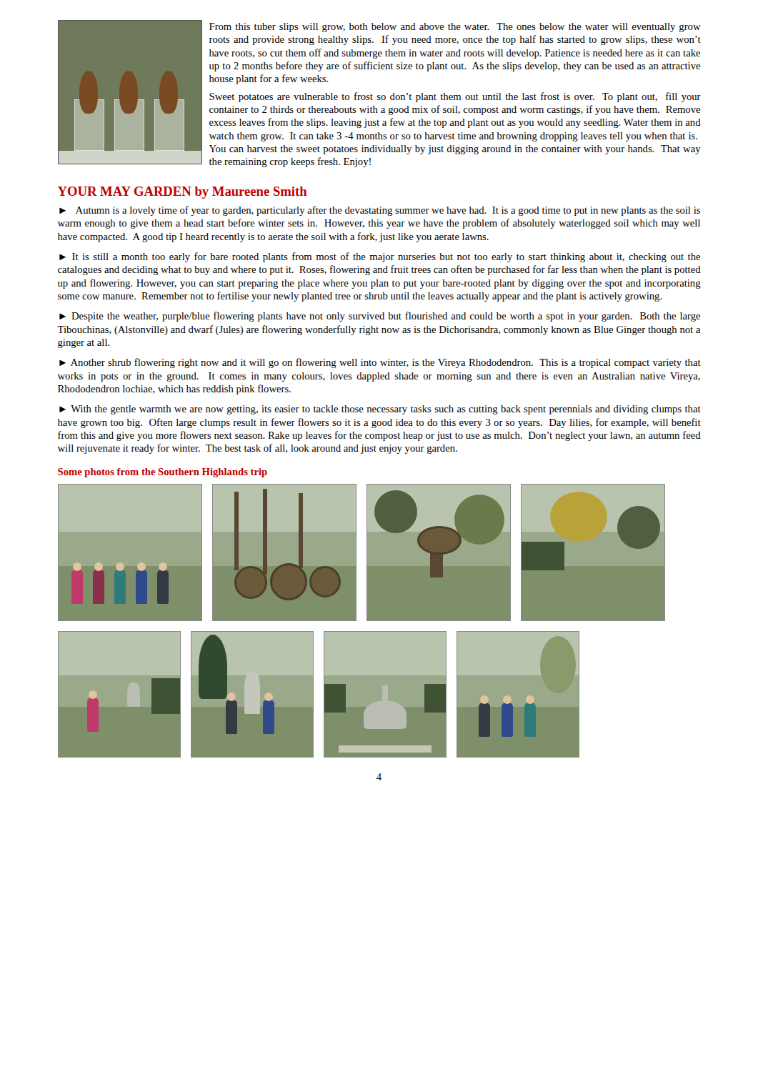From this tuber slips will grow, both below and above the water. The ones below the water will eventually grow roots and provide strong healthy slips. If you need more, once the top half has started to grow slips, these won’t have roots, so cut them off and submerge them in water and roots will develop. Patience is needed here as it can take up to 2 months before they are of sufficient size to plant out. As the slips develop, they can be used as an attractive house plant for a few weeks.
Sweet potatoes are vulnerable to frost so don’t plant them out until the last frost is over. To plant out, fill your container to 2 thirds or thereabouts with a good mix of soil, compost and worm castings, if you have them. Remove excess leaves from the slips. leaving just a few at the top and plant out as you would any seedling. Water them in and watch them grow. It can take 3 -4 months or so to harvest time and browning dropping leaves tell you when that is. You can harvest the sweet potatoes individually by just digging around in the container with your hands. That way the remaining crop keeps fresh. Enjoy!
YOUR MAY GARDEN by Maureene Smith
► Autumn is a lovely time of year to garden, particularly after the devastating summer we have had. It is a good time to put in new plants as the soil is warm enough to give them a head start before winter sets in. However, this year we have the problem of absolutely waterlogged soil which may well have compacted. A good tip I heard recently is to aerate the soil with a fork, just like you aerate lawns.
► It is still a month too early for bare rooted plants from most of the major nurseries but not too early to start thinking about it, checking out the catalogues and deciding what to buy and where to put it. Roses, flowering and fruit trees can often be purchased for far less than when the plant is potted up and flowering. However, you can start preparing the place where you plan to put your bare-rooted plant by digging over the spot and incorporating some cow manure. Remember not to fertilise your newly planted tree or shrub until the leaves actually appear and the plant is actively growing.
► Despite the weather, purple/blue flowering plants have not only survived but flourished and could be worth a spot in your garden. Both the large Tibouchinas, (Alstonville) and dwarf (Jules) are flowering wonderfully right now as is the Dichorisandra, commonly known as Blue Ginger though not a ginger at all.
► Another shrub flowering right now and it will go on flowering well into winter, is the Vireya Rhododendron. This is a tropical compact variety that works in pots or in the ground. It comes in many colours, loves dappled shade or morning sun and there is even an Australian native Vireya, Rhododendron lochiae, which has reddish pink flowers.
► With the gentle warmth we are now getting, its easier to tackle those necessary tasks such as cutting back spent perennials and dividing clumps that have grown too big. Often large clumps result in fewer flowers so it is a good idea to do this every 3 or so years. Day lilies, for example, will benefit from this and give you more flowers next season. Rake up leaves for the compost heap or just to use as mulch. Don’t neglect your lawn, an autumn feed will rejuvenate it ready for winter. The best task of all, look around and just enjoy your garden.
Some photos from the Southern Highlands trip
4